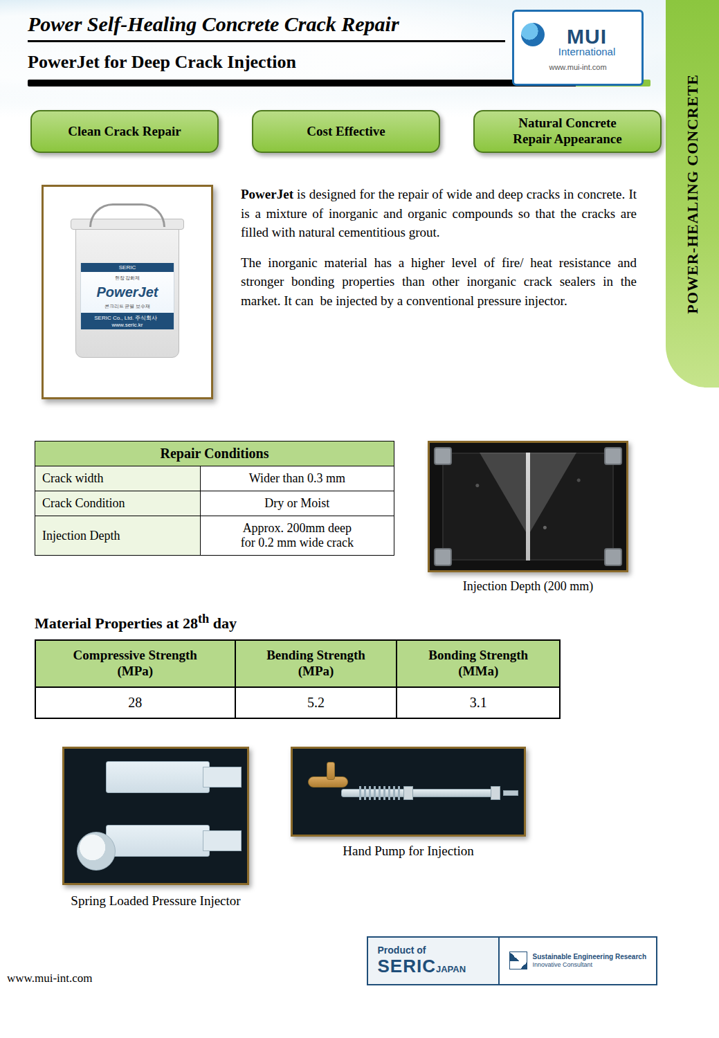POWER-HEALING CONCRETE
Power Self-Healing Concrete Crack Repair
PowerJet for Deep Crack Injection
MUI
International
www.mui-int.com
Clean Crack Repair
Cost Effective
Natural Concrete
Repair Appearance
SERIC
현장 강화제
PowerJet
콘크리트 균열 보수재
SERIC Co., Ltd. 주식회사 www.seric.kr
PowerJet is designed for the repair of wide and deep cracks in concrete. It is a mixture of inorganic and organic compounds so that the cracks are filled with natural cementitious grout.
The inorganic material has a higher level of fire/ heat resistance and stronger bonding properties than other inorganic crack sealers in the market. It can be injected by a conventional pressure injector.
Repair Conditions
| Crack width | Wider than 0.3 mm |
| Crack Condition | Dry or Moist |
| Injection Depth | Approx. 200mm deep for 0.2 mm wide crack |
Injection Depth (200 mm)
Material Properties at 28th day
| Compressive Strength (MPa) | Bending Strength (MPa) | Bonding Strength (MMa) |
| --- | --- | --- |
| 28 | 5.2 | 3.1 |
Spring Loaded Pressure Injector
Hand Pump for Injection
www.mui-int.com
Product of
SERICJAPAN
Sustainable Engineering Research Innovative Consultant